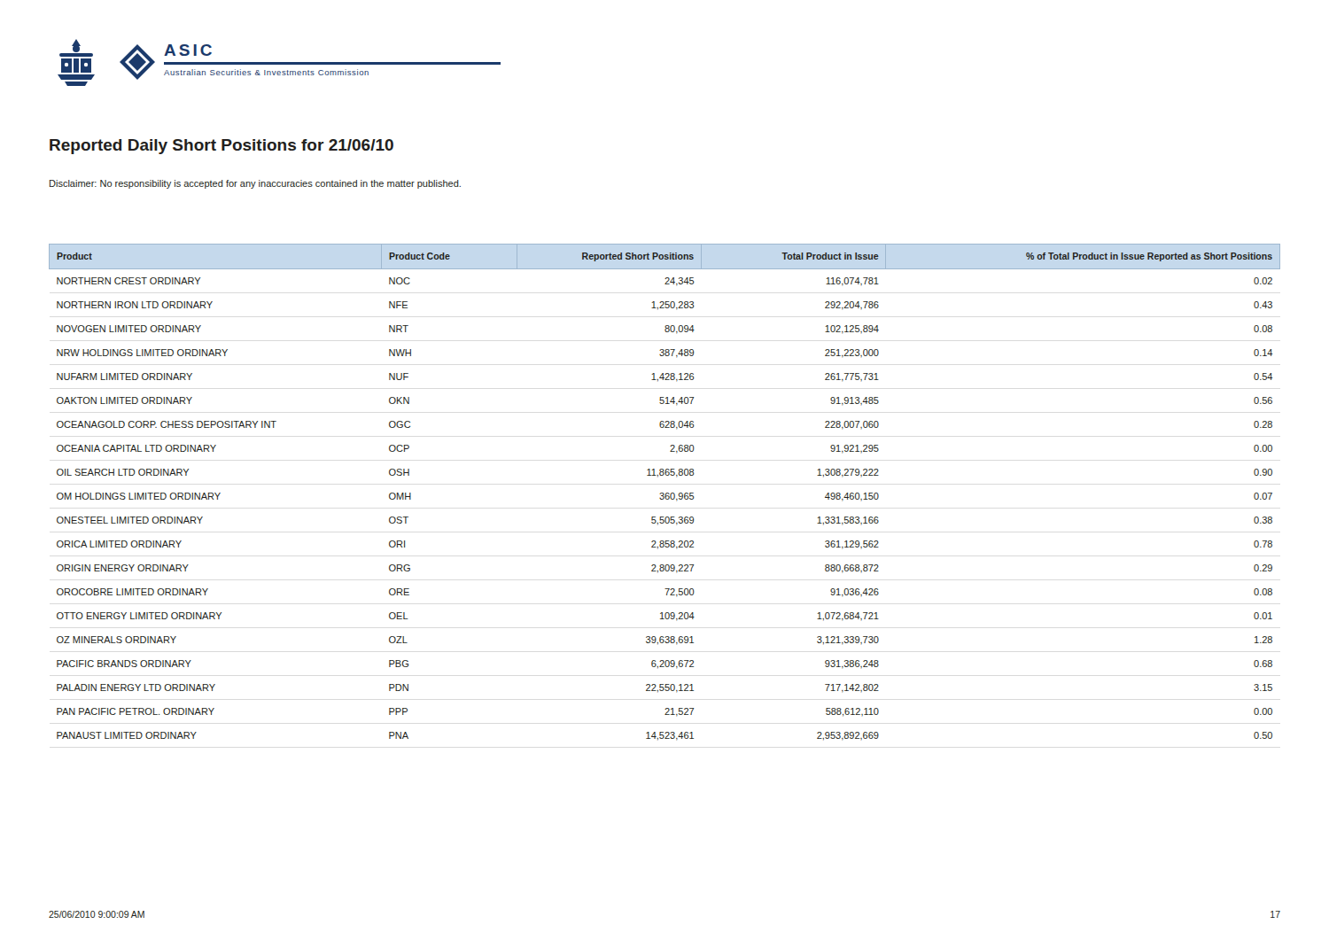ASIC
Australian Securities & Investments Commission
Reported Daily Short Positions for 21/06/10
Disclaimer: No responsibility is accepted for any inaccuracies contained in the matter published.
| Product | Product Code | Reported Short Positions | Total Product in Issue | % of Total Product in Issue Reported as Short Positions |
| --- | --- | --- | --- | --- |
| NORTHERN CREST ORDINARY | NOC | 24,345 | 116,074,781 | 0.02 |
| NORTHERN IRON LTD ORDINARY | NFE | 1,250,283 | 292,204,786 | 0.43 |
| NOVOGEN LIMITED ORDINARY | NRT | 80,094 | 102,125,894 | 0.08 |
| NRW HOLDINGS LIMITED ORDINARY | NWH | 387,489 | 251,223,000 | 0.14 |
| NUFARM LIMITED ORDINARY | NUF | 1,428,126 | 261,775,731 | 0.54 |
| OAKTON LIMITED ORDINARY | OKN | 514,407 | 91,913,485 | 0.56 |
| OCEANAGOLD CORP. CHESS DEPOSITARY INT | OGC | 628,046 | 228,007,060 | 0.28 |
| OCEANIA CAPITAL LTD ORDINARY | OCP | 2,680 | 91,921,295 | 0.00 |
| OIL SEARCH LTD ORDINARY | OSH | 11,865,808 | 1,308,279,222 | 0.90 |
| OM HOLDINGS LIMITED ORDINARY | OMH | 360,965 | 498,460,150 | 0.07 |
| ONESTEEL LIMITED ORDINARY | OST | 5,505,369 | 1,331,583,166 | 0.38 |
| ORICA LIMITED ORDINARY | ORI | 2,858,202 | 361,129,562 | 0.78 |
| ORIGIN ENERGY ORDINARY | ORG | 2,809,227 | 880,668,872 | 0.29 |
| OROCOBRE LIMITED ORDINARY | ORE | 72,500 | 91,036,426 | 0.08 |
| OTTO ENERGY LIMITED ORDINARY | OEL | 109,204 | 1,072,684,721 | 0.01 |
| OZ MINERALS ORDINARY | OZL | 39,638,691 | 3,121,339,730 | 1.28 |
| PACIFIC BRANDS ORDINARY | PBG | 6,209,672 | 931,386,248 | 0.68 |
| PALADIN ENERGY LTD ORDINARY | PDN | 22,550,121 | 717,142,802 | 3.15 |
| PAN PACIFIC PETROL. ORDINARY | PPP | 21,527 | 588,612,110 | 0.00 |
| PANAUST LIMITED ORDINARY | PNA | 14,523,461 | 2,953,892,669 | 0.50 |
25/06/2010 9:00:09 AM 17